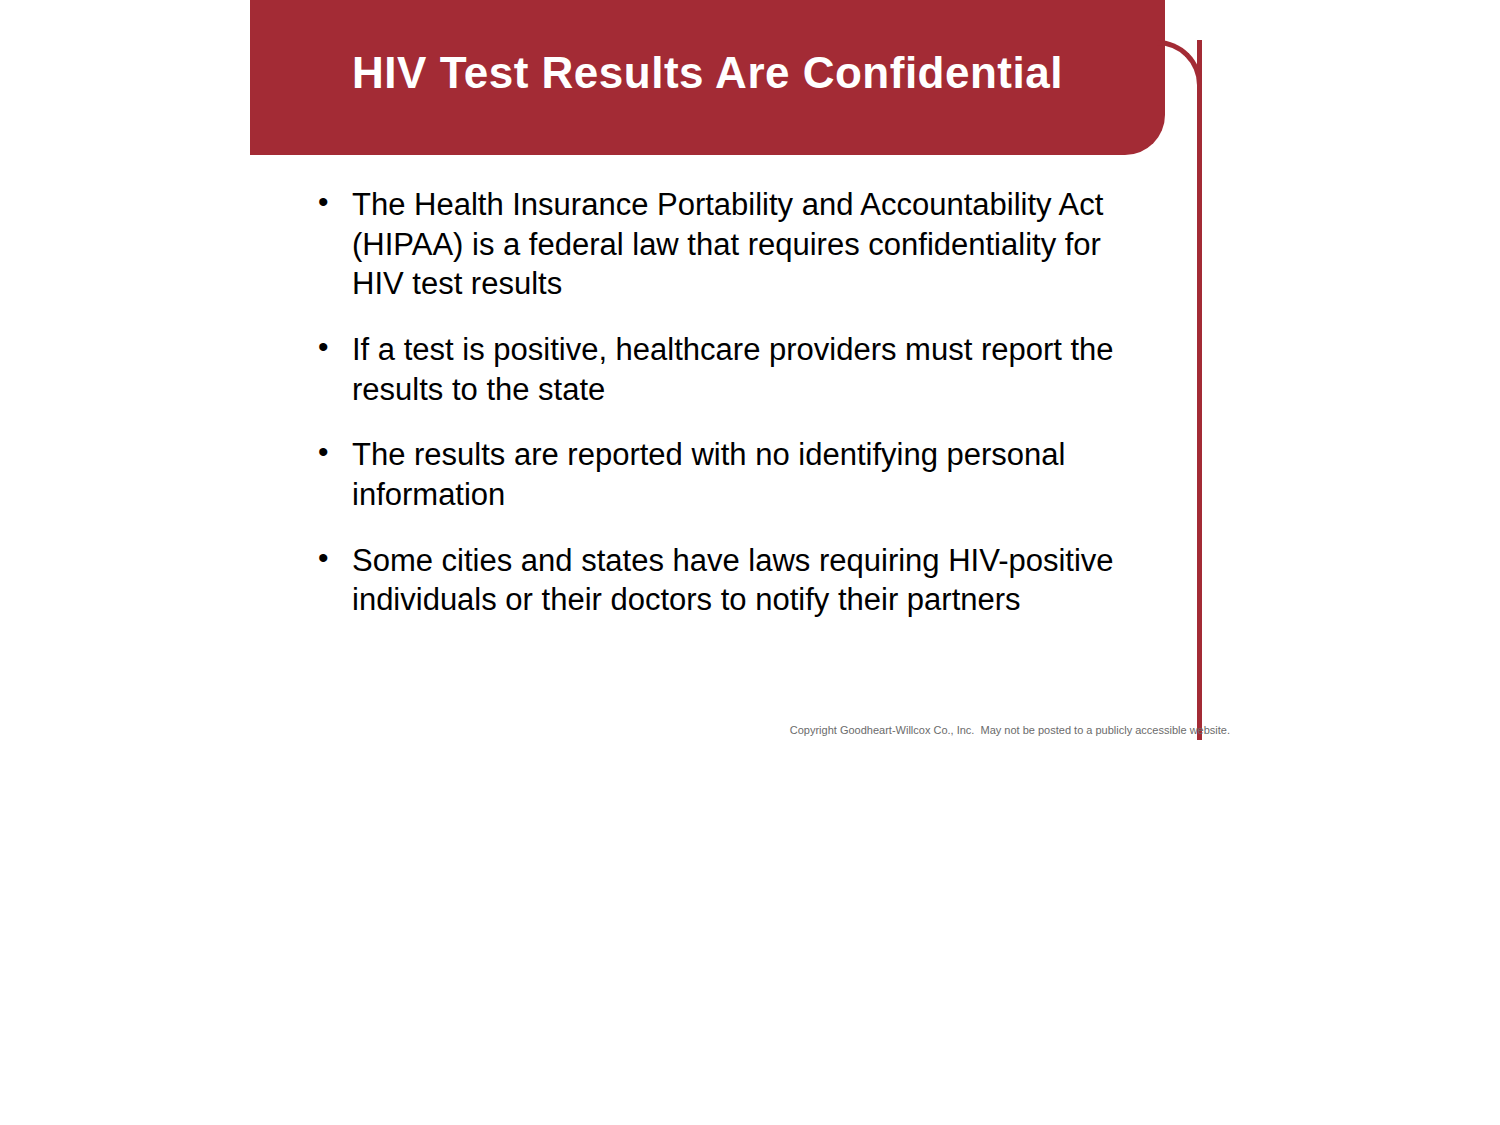HIV Test Results Are Confidential
The Health Insurance Portability and Accountability Act (HIPAA) is a federal law that requires confidentiality for HIV test results
If a test is positive, healthcare providers must report the results to the state
The results are reported with no identifying personal information
Some cities and states have laws requiring HIV-positive individuals or their doctors to notify their partners
Copyright Goodheart-Willcox Co., Inc. May not be posted to a publicly accessible website.